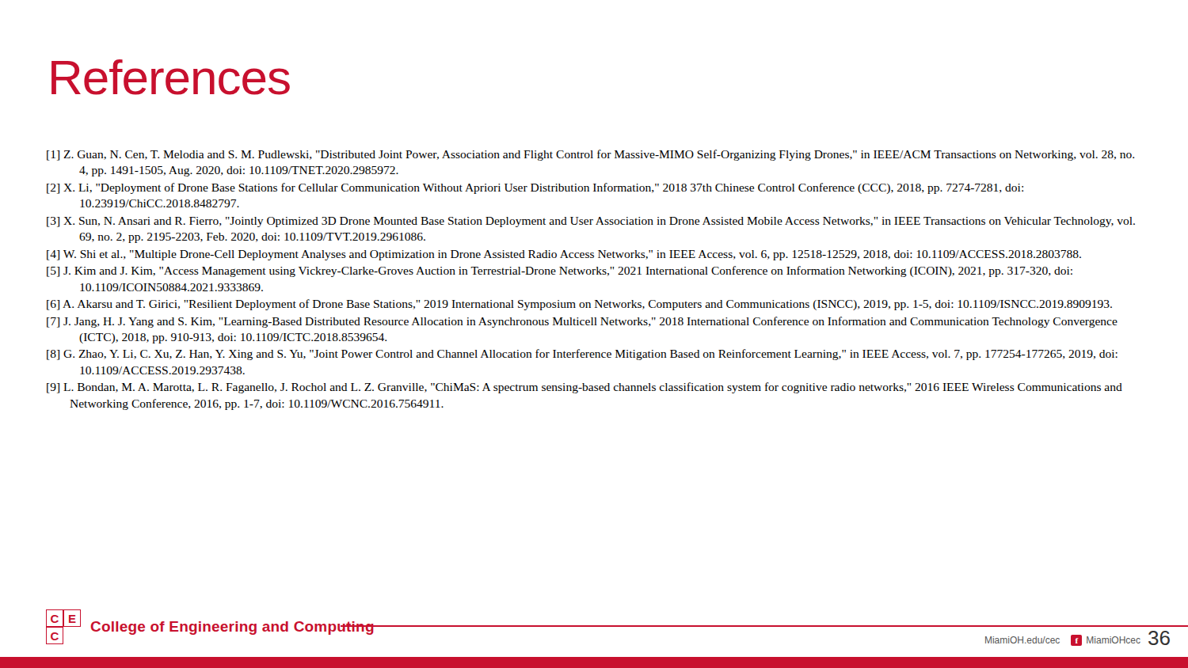References
[1] Z. Guan, N. Cen, T. Melodia and S. M. Pudlewski, "Distributed Joint Power, Association and Flight Control for Massive-MIMO Self-Organizing Flying Drones," in IEEE/ACM Transactions on Networking, vol. 28, no. 4, pp. 1491-1505, Aug. 2020, doi: 10.1109/TNET.2020.2985972.
[2] X. Li, "Deployment of Drone Base Stations for Cellular Communication Without Apriori User Distribution Information," 2018 37th Chinese Control Conference (CCC), 2018, pp. 7274-7281, doi: 10.23919/ChiCC.2018.8482797.
[3] X. Sun, N. Ansari and R. Fierro, "Jointly Optimized 3D Drone Mounted Base Station Deployment and User Association in Drone Assisted Mobile Access Networks," in IEEE Transactions on Vehicular Technology, vol. 69, no. 2, pp. 2195-2203, Feb. 2020, doi: 10.1109/TVT.2019.2961086.
[4] W. Shi et al., "Multiple Drone-Cell Deployment Analyses and Optimization in Drone Assisted Radio Access Networks," in IEEE Access, vol. 6, pp. 12518-12529, 2018, doi: 10.1109/ACCESS.2018.2803788.
[5] J. Kim and J. Kim, "Access Management using Vickrey-Clarke-Groves Auction in Terrestrial-Drone Networks," 2021 International Conference on Information Networking (ICOIN), 2021, pp. 317-320, doi: 10.1109/ICOIN50884.2021.9333869.
[6] A. Akarsu and T. Girici, "Resilient Deployment of Drone Base Stations," 2019 International Symposium on Networks, Computers and Communications (ISNCC), 2019, pp. 1-5, doi: 10.1109/ISNCC.2019.8909193.
[7] J. Jang, H. J. Yang and S. Kim, "Learning-Based Distributed Resource Allocation in Asynchronous Multicell Networks," 2018 International Conference on Information and Communication Technology Convergence (ICTC), 2018, pp. 910-913, doi: 10.1109/ICTC.2018.8539654.
[8] G. Zhao, Y. Li, C. Xu, Z. Han, Y. Xing and S. Yu, "Joint Power Control and Channel Allocation for Interference Mitigation Based on Reinforcement Learning," in IEEE Access, vol. 7, pp. 177254-177265, 2019, doi: 10.1109/ACCESS.2019.2937438.
[9] L. Bondan, M. A. Marotta, L. R. Faganello, J. Rochol and L. Z. Granville, "ChiMaS: A spectrum sensing-based channels classification system for cognitive radio networks," 2016 IEEE Wireless Communications and Networking Conference, 2016, pp. 1-7, doi: 10.1109/WCNC.2016.7564911.
C
E
C
College of Engineering and Computing
MiamiOH.edu/cec f MiamiOHcec
36